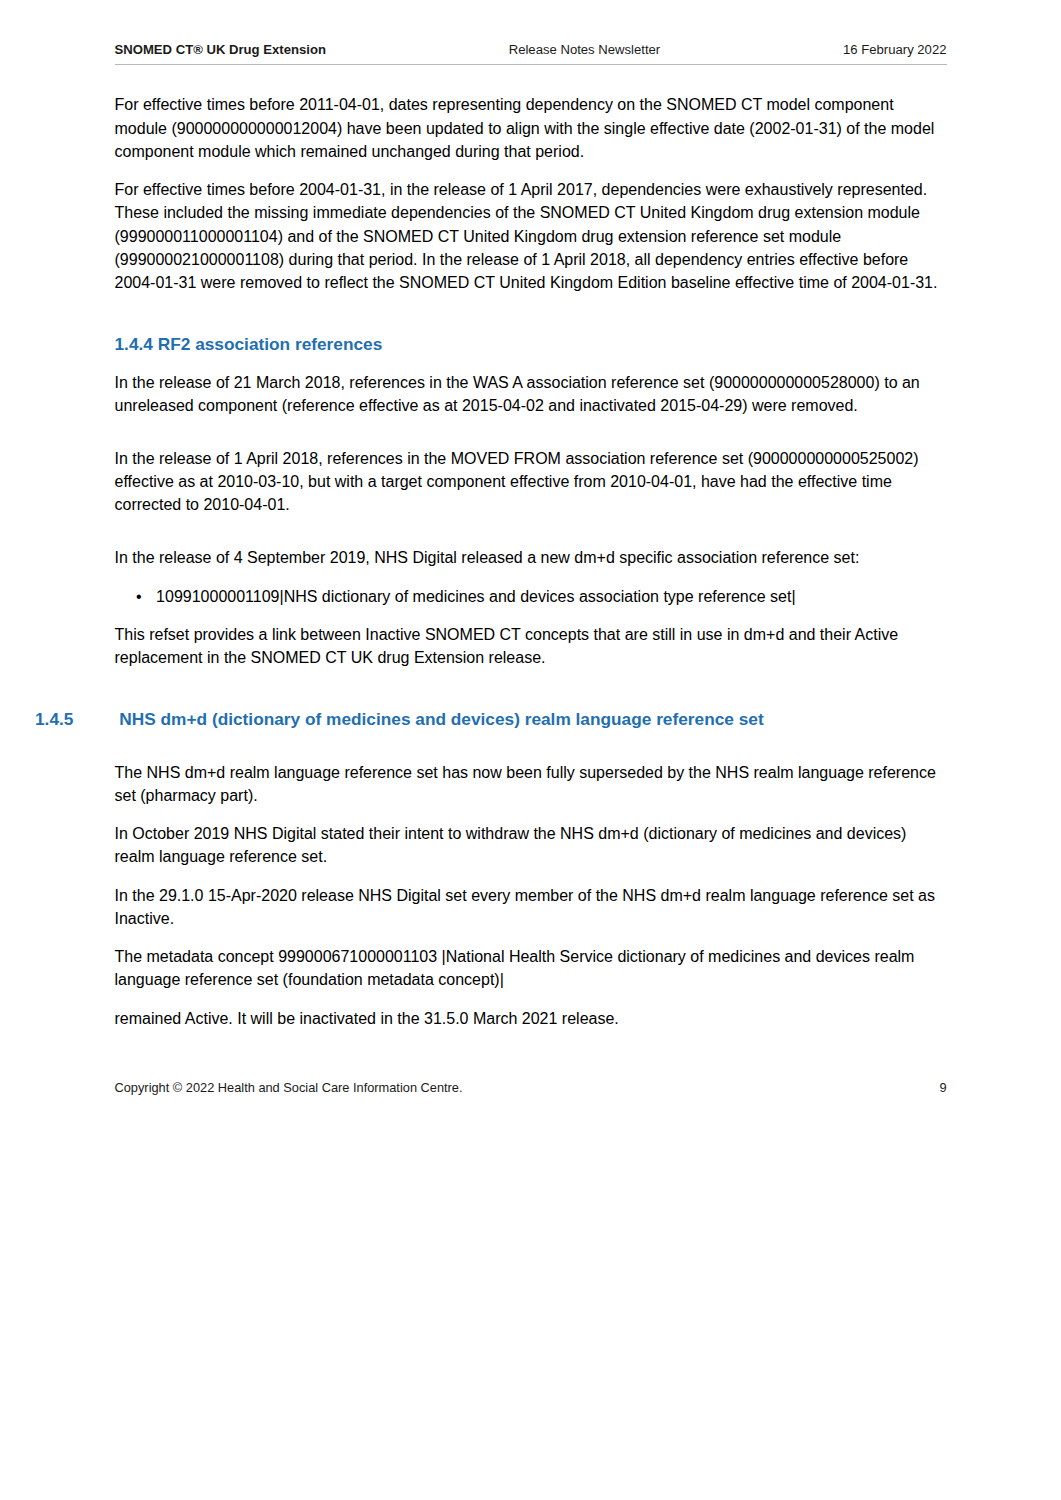SNOMED CT® UK Drug Extension Release Notes Newsletter 16 February 2022
For effective times before 2011-04-01, dates representing dependency on the SNOMED CT model component module (900000000000012004) have been updated to align with the single effective date (2002-01-31) of the model component module which remained unchanged during that period.
For effective times before 2004-01-31, in the release of 1 April 2017, dependencies were exhaustively represented. These included the missing immediate dependencies of the SNOMED CT United Kingdom drug extension module (999000011000001104) and of the SNOMED CT United Kingdom drug extension reference set module (999000021000001108) during that period. In the release of 1 April 2018, all dependency entries effective before 2004-01-31 were removed to reflect the SNOMED CT United Kingdom Edition baseline effective time of 2004-01-31.
1.4.4 RF2 association references
In the release of 21 March 2018, references in the WAS A association reference set (900000000000528000) to an unreleased component (reference effective as at 2015-04-02 and inactivated 2015-04-29) were removed.
In the release of 1 April 2018, references in the MOVED FROM association reference set (900000000000525002) effective as at 2010-03-10, but with a target component effective from 2010-04-01, have had the effective time corrected to 2010-04-01.
In the release of 4 September 2019, NHS Digital released a new dm+d specific association reference set:
10991000001109|NHS dictionary of medicines and devices association type reference set|
This refset provides a link between Inactive SNOMED CT concepts that are still in use in dm+d and their Active replacement in the SNOMED CT UK drug Extension release.
1.4.5 NHS dm+d (dictionary of medicines and devices) realm language reference set
The NHS dm+d realm language reference set has now been fully superseded by the NHS realm language reference set (pharmacy part).
In October 2019 NHS Digital stated their intent to withdraw the NHS dm+d (dictionary of medicines and devices) realm language reference set.
In the 29.1.0 15-Apr-2020 release NHS Digital set every member of the NHS dm+d realm language reference set as Inactive.
The metadata concept 999000671000001103 |National Health Service dictionary of medicines and devices realm language reference set (foundation metadata concept)|
remained Active. It will be inactivated in the 31.5.0 March 2021 release.
Copyright © 2022 Health and Social Care Information Centre. 9